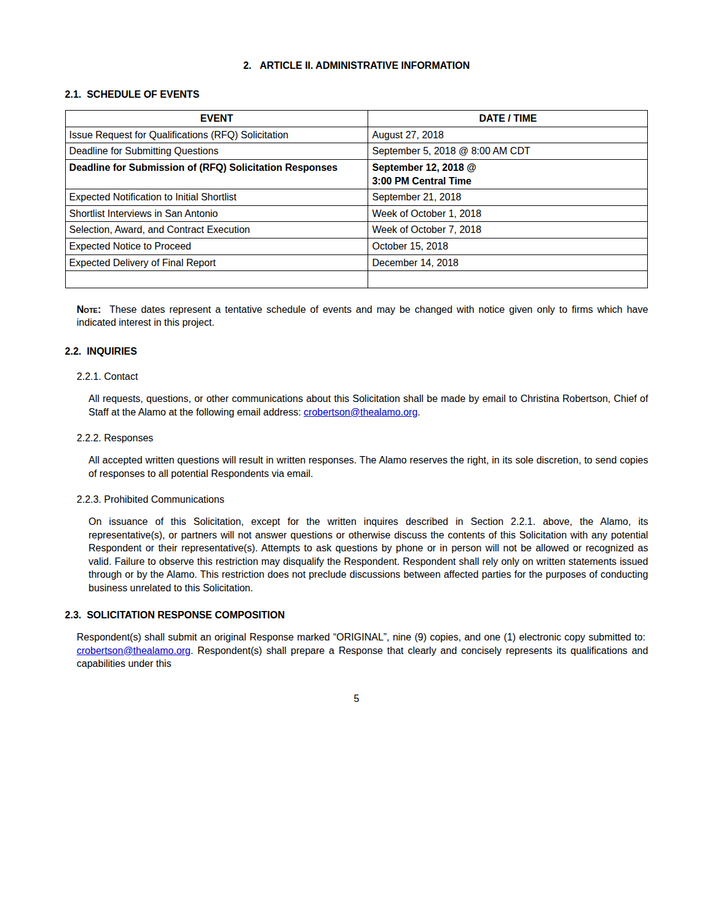2. ARTICLE II. ADMINISTRATIVE INFORMATION
2.1. SCHEDULE OF EVENTS
| EVENT | DATE / TIME |
| --- | --- |
| Issue Request for Qualifications (RFQ) Solicitation | August 27, 2018 |
| Deadline for Submitting Questions | September 5, 2018 @ 8:00 AM CDT |
| Deadline for Submission of (RFQ) Solicitation Responses | September 12, 2018 @ 3:00 PM Central Time |
| Expected Notification to Initial Shortlist | September 21, 2018 |
| Shortlist Interviews in San Antonio | Week of October 1, 2018 |
| Selection, Award, and Contract Execution | Week of October 7, 2018 |
| Expected Notice to Proceed | October 15, 2018 |
| Expected Delivery of Final Report | December 14, 2018 |
Note: These dates represent a tentative schedule of events and may be changed with notice given only to firms which have indicated interest in this project.
2.2. INQUIRIES
2.2.1. Contact
All requests, questions, or other communications about this Solicitation shall be made by email to Christina Robertson, Chief of Staff at the Alamo at the following email address: crobertson@thealamo.org.
2.2.2. Responses
All accepted written questions will result in written responses. The Alamo reserves the right, in its sole discretion, to send copies of responses to all potential Respondents via email.
2.2.3. Prohibited Communications
On issuance of this Solicitation, except for the written inquires described in Section 2.2.1. above, the Alamo, its representative(s), or partners will not answer questions or otherwise discuss the contents of this Solicitation with any potential Respondent or their representative(s). Attempts to ask questions by phone or in person will not be allowed or recognized as valid. Failure to observe this restriction may disqualify the Respondent. Respondent shall rely only on written statements issued through or by the Alamo. This restriction does not preclude discussions between affected parties for the purposes of conducting business unrelated to this Solicitation.
2.3. SOLICITATION RESPONSE COMPOSITION
Respondent(s) shall submit an original Response marked “ORIGINAL”, nine (9) copies, and one (1) electronic copy submitted to: crobertson@thealamo.org. Respondent(s) shall prepare a Response that clearly and concisely represents its qualifications and capabilities under this
5